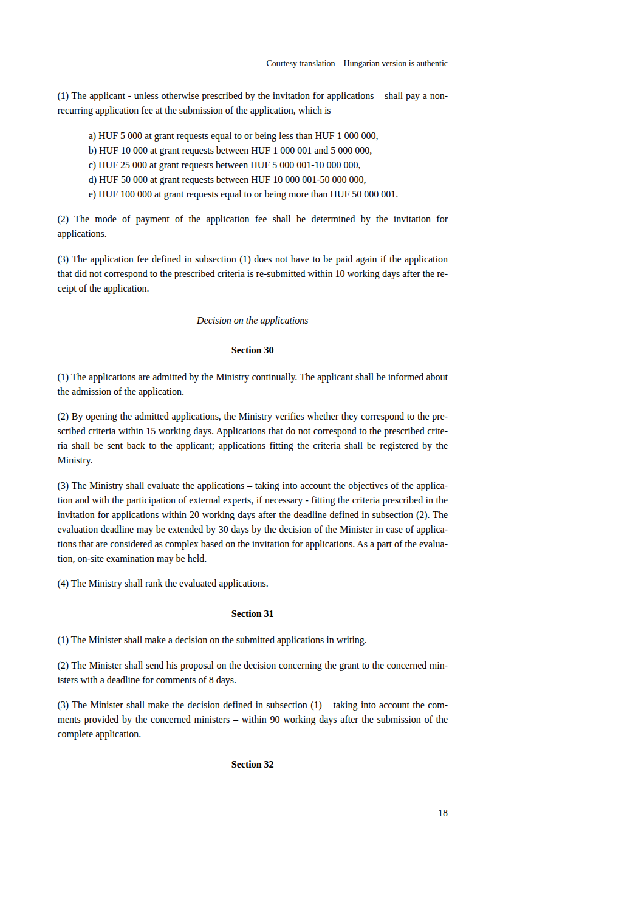Courtesy translation – Hungarian version is authentic
(1) The applicant - unless otherwise prescribed by the invitation for applications – shall pay a non-recurring application fee at the submission of the application, which is
a) HUF 5 000 at grant requests equal to or being less than HUF 1 000 000,
b) HUF 10 000 at grant requests between HUF 1 000 001 and 5 000 000,
c) HUF 25 000 at grant requests between HUF 5 000 001-10 000 000,
d) HUF 50 000 at grant requests between HUF 10 000 001-50 000 000,
e) HUF 100 000 at grant requests equal to or being more than HUF 50 000 001.
(2) The mode of payment of the application fee shall be determined by the invitation for applications.
(3) The application fee defined in subsection (1) does not have to be paid again if the application that did not correspond to the prescribed criteria is re-submitted within 10 working days after the receipt of the application.
Decision on the applications
Section 30
(1) The applications are admitted by the Ministry continually. The applicant shall be informed about the admission of the application.
(2) By opening the admitted applications, the Ministry verifies whether they correspond to the prescribed criteria within 15 working days. Applications that do not correspond to the prescribed criteria shall be sent back to the applicant; applications fitting the criteria shall be registered by the Ministry.
(3) The Ministry shall evaluate the applications – taking into account the objectives of the application and with the participation of external experts, if necessary - fitting the criteria prescribed in the invitation for applications within 20 working days after the deadline defined in subsection (2). The evaluation deadline may be extended by 30 days by the decision of the Minister in case of applications that are considered as complex based on the invitation for applications. As a part of the evaluation, on-site examination may be held.
(4) The Ministry shall rank the evaluated applications.
Section 31
(1) The Minister shall make a decision on the submitted applications in writing.
(2) The Minister shall send his proposal on the decision concerning the grant to the concerned ministers with a deadline for comments of 8 days.
(3) The Minister shall make the decision defined in subsection (1) – taking into account the comments provided by the concerned ministers – within 90 working days after the submission of the complete application.
Section 32
18